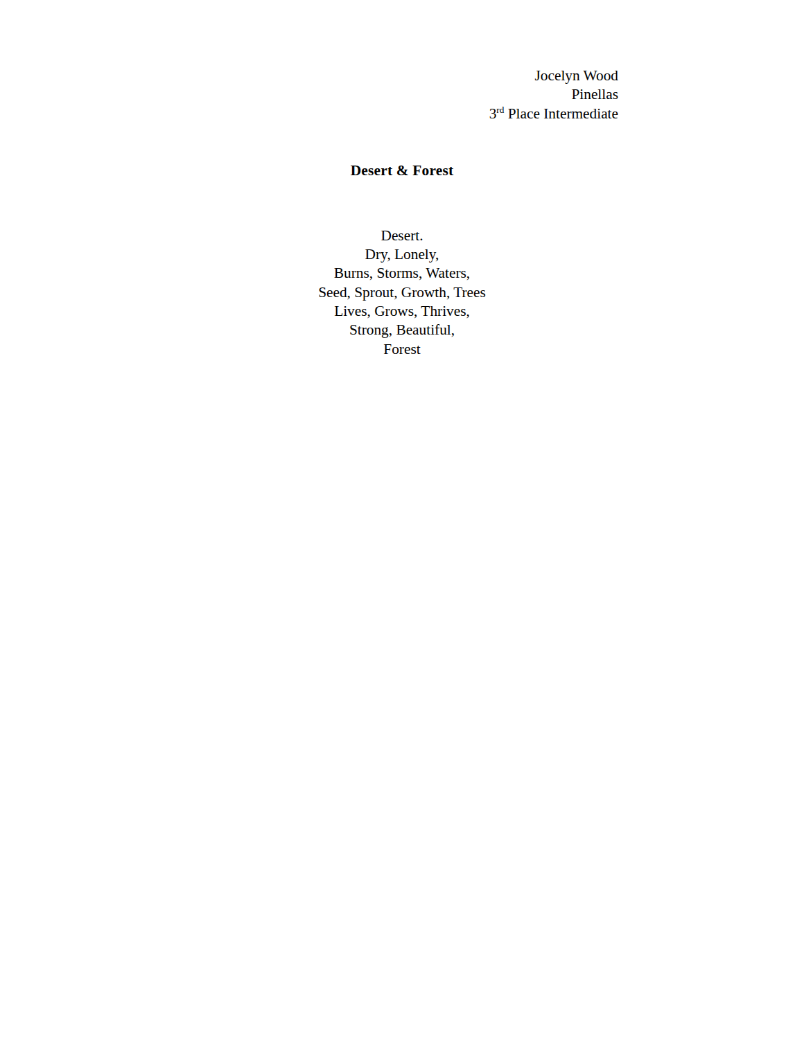Jocelyn Wood
Pinellas
3rd Place Intermediate
Desert & Forest
Desert.
Dry, Lonely,
Burns, Storms, Waters,
Seed, Sprout, Growth, Trees
Lives, Grows, Thrives,
Strong, Beautiful,
Forest